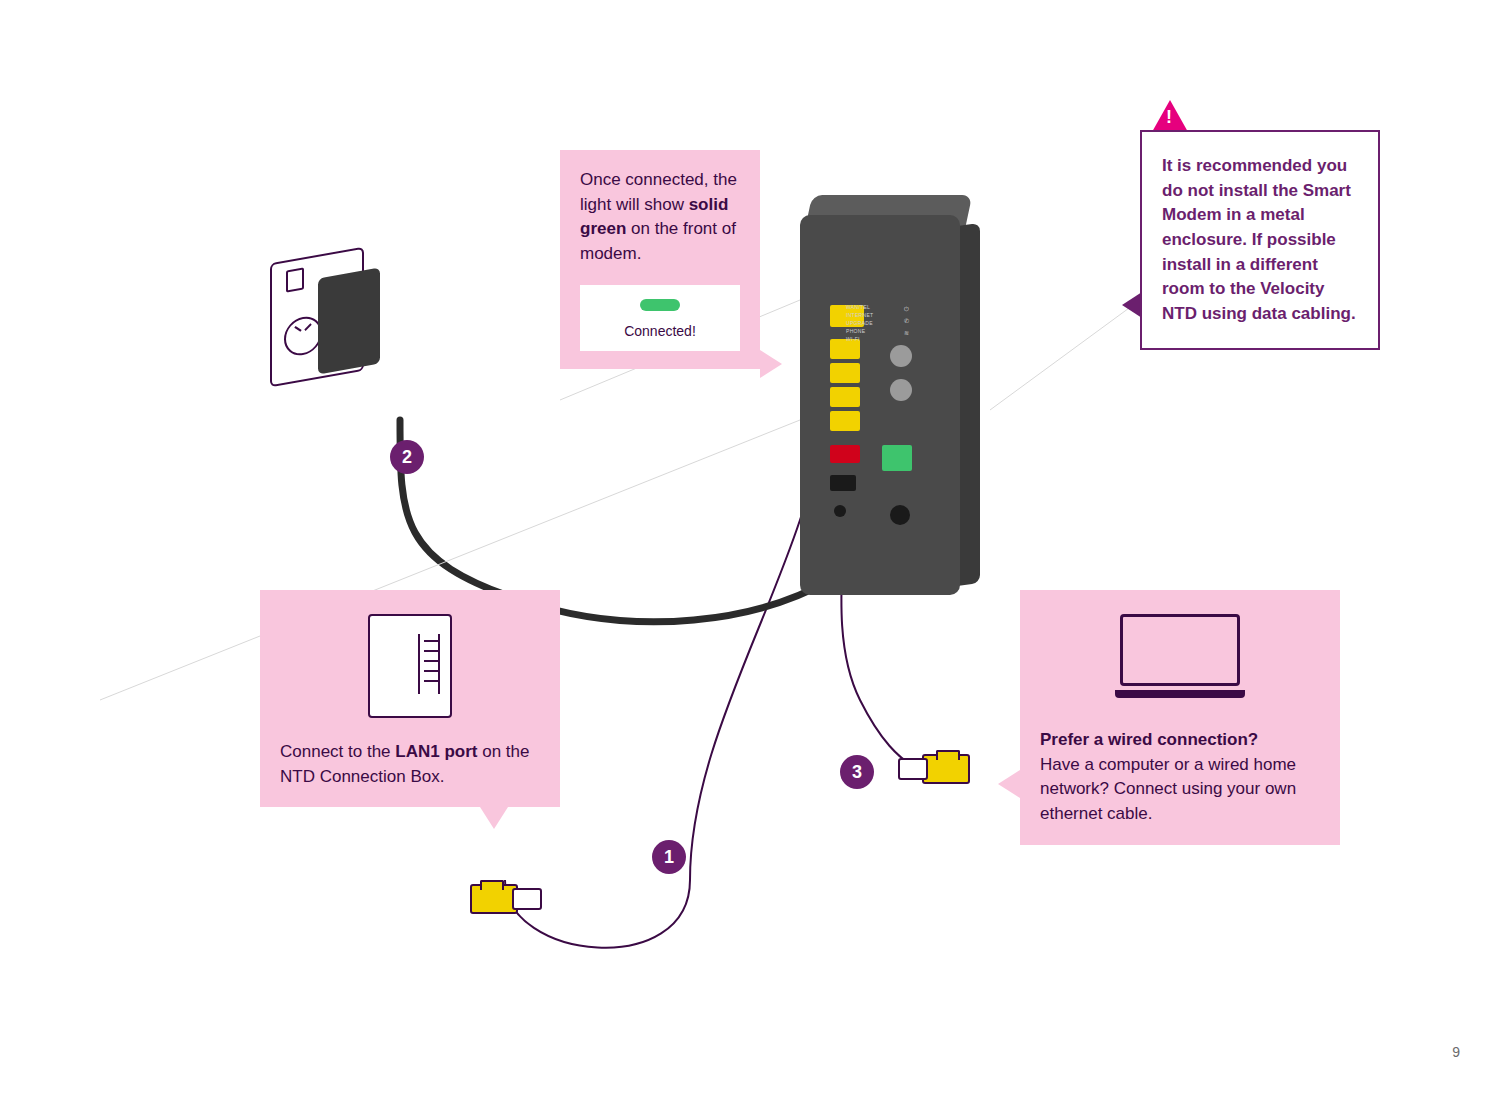!
It is recommended you do not install the Smart Modem in a metal enclosure. If possible install in a different room to the Velocity NTD using data cabling.
Once connected, the light will show solid green on the front of modem.
Connected!
Connect to the LAN1 port on the NTD Connection Box.
Prefer a wired connection?
Have a computer or a wired home network? Connect using your own ethernet cable.
WAN/TEL
INTERNET
UPGRADE
PHONE
WI-FI
⏻
✆
≋
1
2
3
9